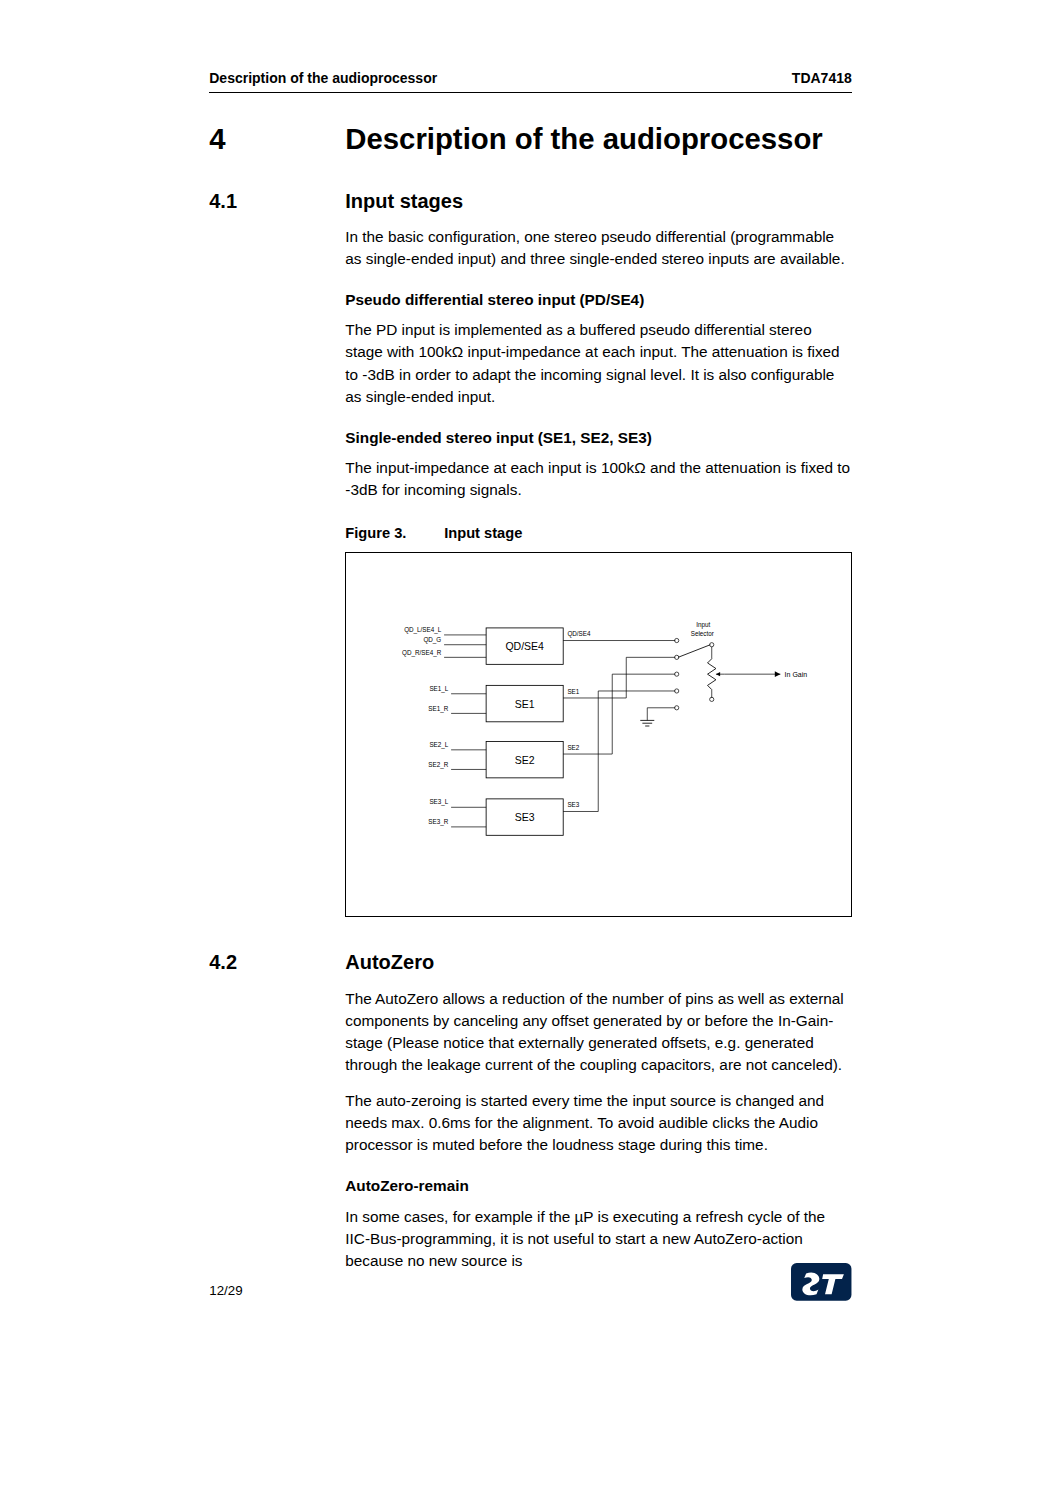Description of the audioprocessor
TDA7418
4 Description of the audioprocessor
4.1 Input stages
In the basic configuration, one stereo pseudo differential (programmable as single-ended input) and three single-ended stereo inputs are available.
Pseudo differential stereo input (PD/SE4)
The PD input is implemented as a buffered pseudo differential stereo stage with 100kΩ input-impedance at each input. The attenuation is fixed to -3dB in order to adapt the incoming signal level. It is also configurable as single-ended input.
Single-ended stereo input (SE1, SE2, SE3)
The input-impedance at each input is 100kΩ and the attenuation is fixed to -3dB for incoming signals.
Figure 3. Input stage
QD/SE4 QD_L/SE4_L QD_G QD_R/SE4_R SE1 SE1_L SE1_R SE2 SE2_L SE2_R SE3 SE3_L SE3_R QD/SE4 SE1 SE2 SE3 Input Selector In Gain
4.2 AutoZero
The AutoZero allows a reduction of the number of pins as well as external components by canceling any offset generated by or before the In-Gain-stage (Please notice that externally generated offsets, e.g. generated through the leakage current of the coupling capacitors, are not canceled).
The auto-zeroing is started every time the input source is changed and needs max. 0.6ms for the alignment. To avoid audible clicks the Audio processor is muted before the loudness stage during this time.
AutoZero-remain
In some cases, for example if the µP is executing a refresh cycle of the IIC-Bus-programming, it is not useful to start a new AutoZero-action because no new source is
12/29